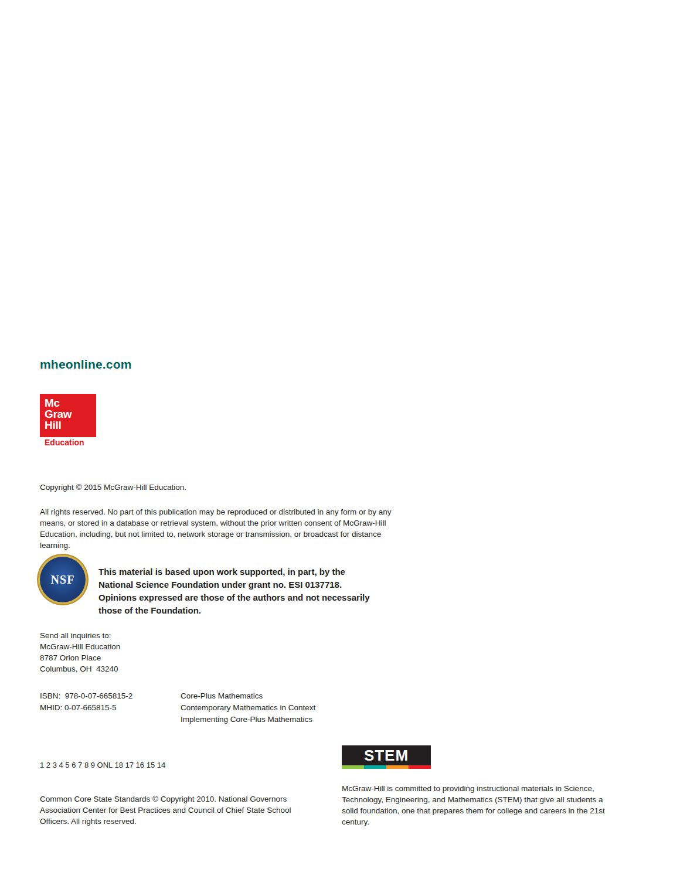mheonline.com
Mc
Graw
Hill
Education
Copyright © 2015 McGraw-Hill Education.
All rights reserved. No part of this publication may be reproduced or distributed in any form or by any means, or stored in a database or retrieval system, without the prior written consent of McGraw-Hill Education, including, but not limited to, network storage or transmission, or broadcast for distance learning.
NSF
This material is based upon work supported, in part, by the National Science Foundation under grant no. ESI 0137718. Opinions expressed are those of the authors and not necessarily those of the Foundation.
Send all inquiries to:
McGraw-Hill Education
8787 Orion Place
Columbus, OH 43240
| ISBN: 978-0-07-665815-2 | Core-Plus Mathematics |
| MHID: 0-07-665815-5 | Contemporary Mathematics in Context |
| | Implementing Core-Plus Mathematics |
1 2 3 4 5 6 7 8 9 ONL 18 17 16 15 14
Common Core State Standards © Copyright 2010. National Governors Association Center for Best Practices and Council of Chief State School Officers. All rights reserved.
STEM
McGraw-Hill is committed to providing instructional materials in Science, Technology, Engineering, and Mathematics (STEM) that give all students a solid foundation, one that prepares them for college and careers in the 21st century.